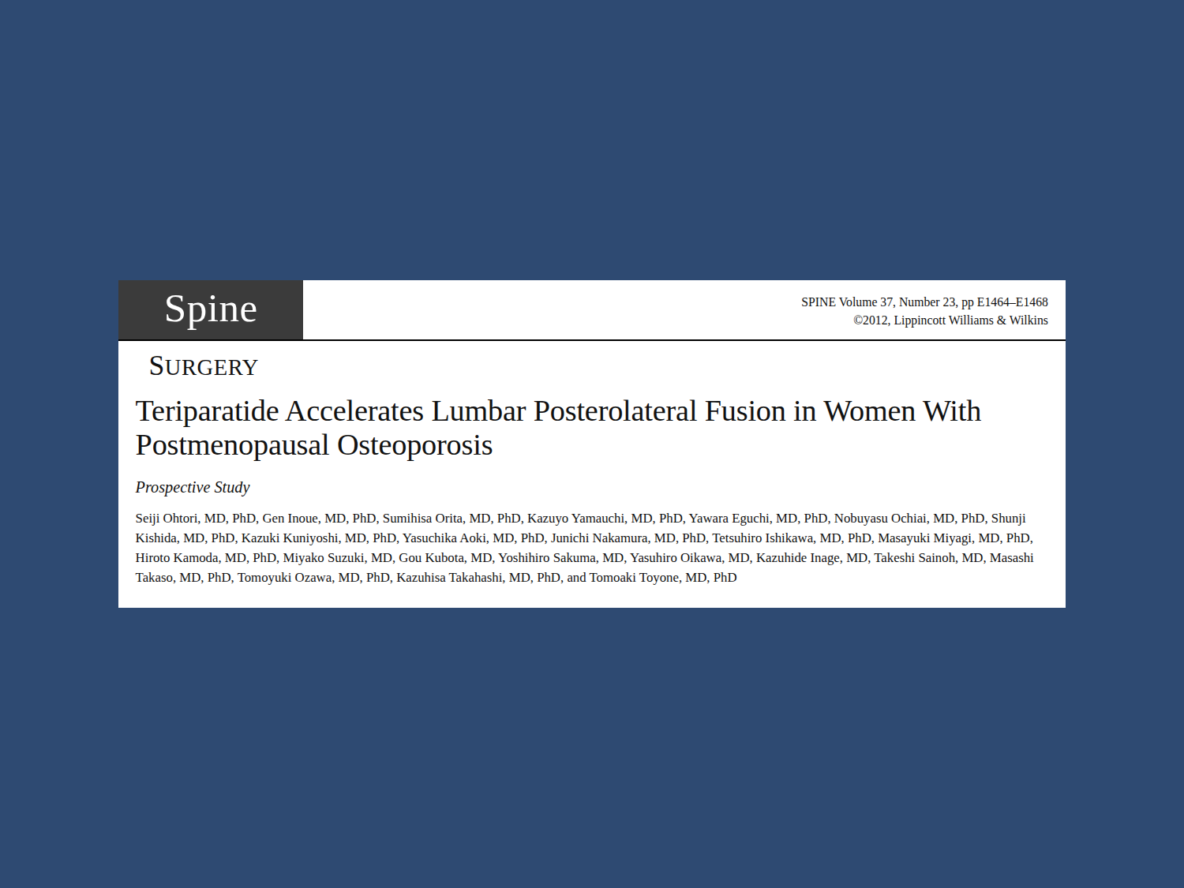Spine
SPINE Volume 37, Number 23, pp E1464–E1468
©2012, Lippincott Williams & Wilkins
SURGERY
Teriparatide Accelerates Lumbar Posterolateral Fusion in Women With Postmenopausal Osteoporosis
Prospective Study
Seiji Ohtori, MD, PhD, Gen Inoue, MD, PhD, Sumihisa Orita, MD, PhD, Kazuyo Yamauchi, MD, PhD, Yawara Eguchi, MD, PhD, Nobuyasu Ochiai, MD, PhD, Shunji Kishida, MD, PhD, Kazuki Kuniyoshi, MD, PhD, Yasuchika Aoki, MD, PhD, Junichi Nakamura, MD, PhD, Tetsuhiro Ishikawa, MD, PhD, Masayuki Miyagi, MD, PhD, Hiroto Kamoda, MD, PhD, Miyako Suzuki, MD, Gou Kubota, MD, Yoshihiro Sakuma, MD, Yasuhiro Oikawa, MD, Kazuhide Inage, MD, Takeshi Sainoh, MD, Masashi Takaso, MD, PhD, Tomoyuki Ozawa, MD, PhD, Kazuhisa Takahashi, MD, PhD, and Tomoaki Toyone, MD, PhD